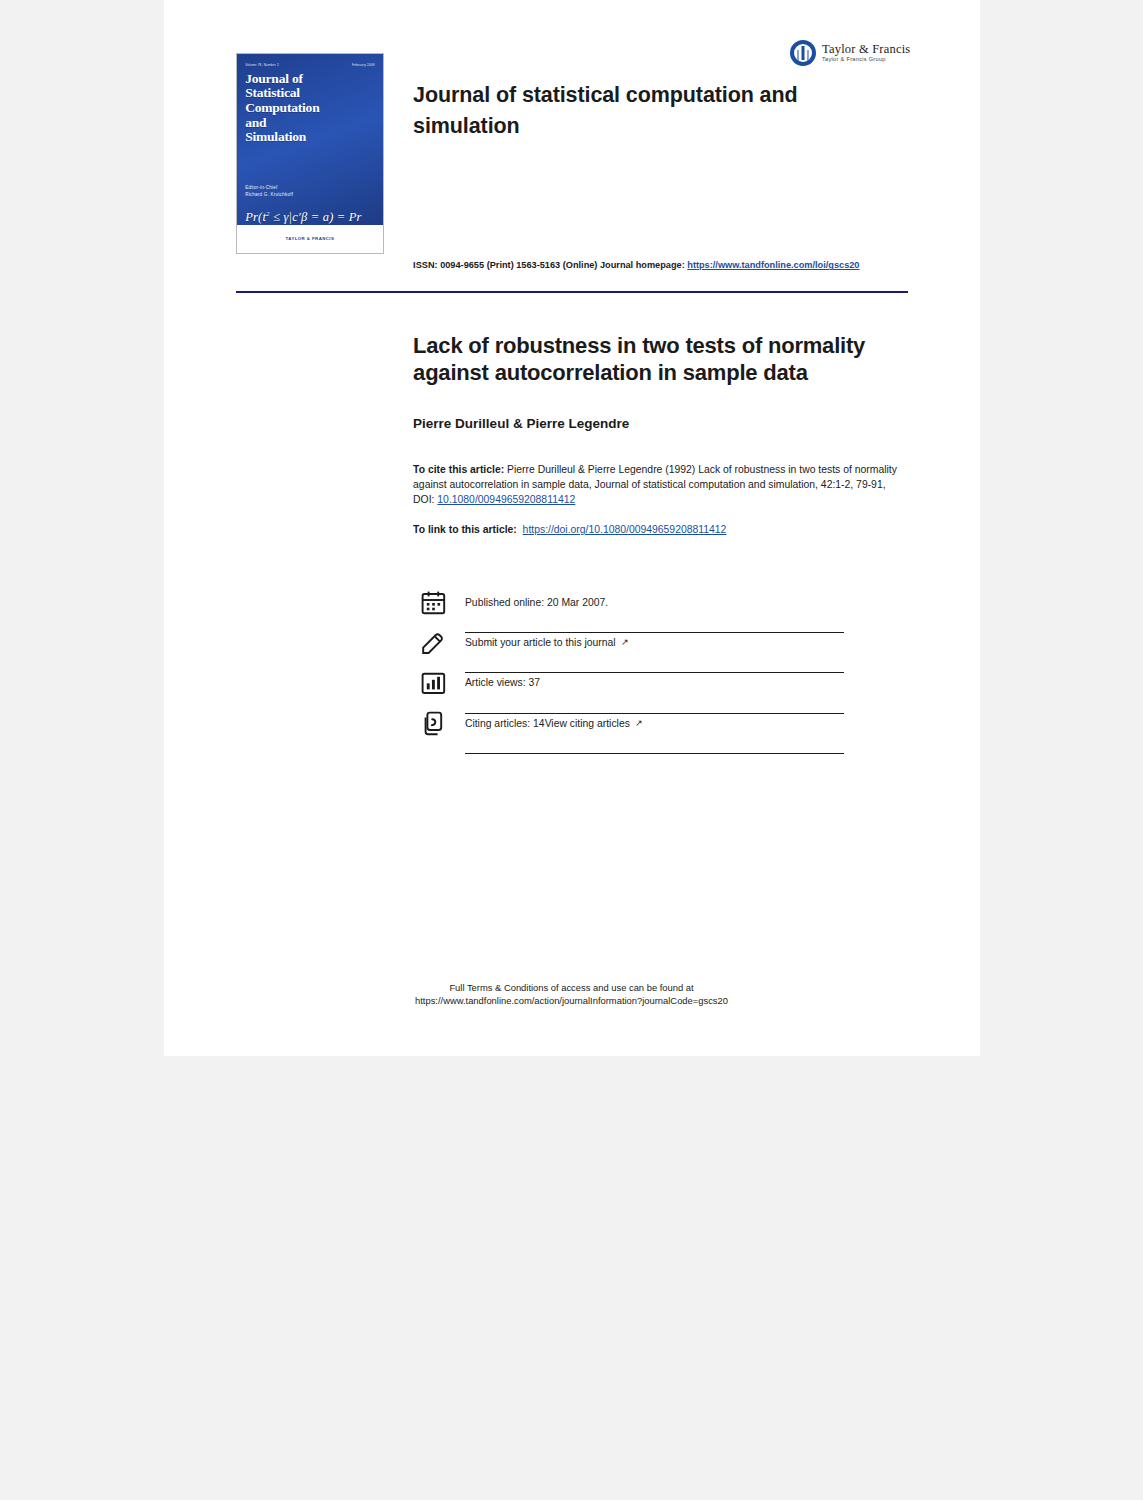Taylor & Francis
Taylor & Francis Group
Volume 78, Number 2 February 2008
Journal of
Statistical
Computation
and
Simulation
Editor-in-Chief
Richard G. Krutchkoff
Pr(t2 ≤ γ|c′β = a) = Pr
TAYLOR & FRANCIS
Journal of statistical computation and simulation
ISSN: 0094-9655 (Print) 1563-5163 (Online) Journal homepage: https://www.tandfonline.com/loi/gscs20
Lack of robustness in two tests of normality against autocorrelation in sample data
Pierre Durilleul & Pierre Legendre
To cite this article: Pierre Durilleul & Pierre Legendre (1992) Lack of robustness in two tests of normality against autocorrelation in sample data, Journal of statistical computation and simulation, 42:1-2, 79-91, DOI: 10.1080/00949659208811412
To link to this article: https://doi.org/10.1080/00949659208811412
Published online: 20 Mar 2007.
Submit your article to this journal↗
Article views: 37
Citing articles: 14 View citing articles↗
Full Terms & Conditions of access and use can be found at
https://www.tandfonline.com/action/journalInformation?journalCode=gscs20